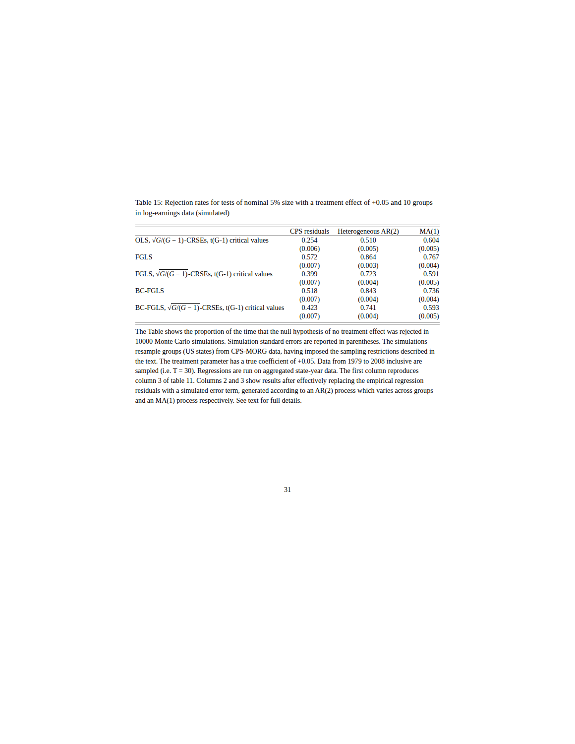Table 15: Rejection rates for tests of nominal 5% size with a treatment effect of +0.05 and 10 groups in log-earnings data (simulated)
| | CPS residuals | Heterogeneous AR(2) | MA(1) |
| --- | --- | --- | --- |
| OLS, √ G /( G − 1) -CRSEs, t(G-1) critical values | 0.254 | 0.510 | 0.604 |
| | (0.006) | (0.005) | (0.005) |
| FGLS | 0.572 | 0.864 | 0.767 |
| | (0.007) | (0.003) | (0.004) |
| FGLS, √ G /( G − 1) -CRSEs, t(G-1) critical values | 0.399 | 0.723 | 0.591 |
| | (0.007) | (0.004) | (0.005) |
| BC-FGLS | 0.518 | 0.843 | 0.736 |
| | (0.007) | (0.004) | (0.004) |
| BC-FGLS, √ G /( G − 1) -CRSEs, t(G-1) critical values | 0.423 | 0.741 | 0.593 |
| | (0.007) | (0.004) | (0.005) |
The Table shows the proportion of the time that the null hypothesis of no treatment effect was rejected in 10000 Monte Carlo simulations. Simulation standard errors are reported in parentheses. The simulations resample groups (US states) from CPS-MORG data, having imposed the sampling restrictions described in the text. The treatment parameter has a true coefficient of +0.05. Data from 1979 to 2008 inclusive are sampled (i.e. T = 30). Regressions are run on aggregated state-year data. The first column reproduces column 3 of table 11. Columns 2 and 3 show results after effectively replacing the empirical regression residuals with a simulated error term, generated according to an AR(2) process which varies across groups and an MA(1) process respectively. See text for full details.
31